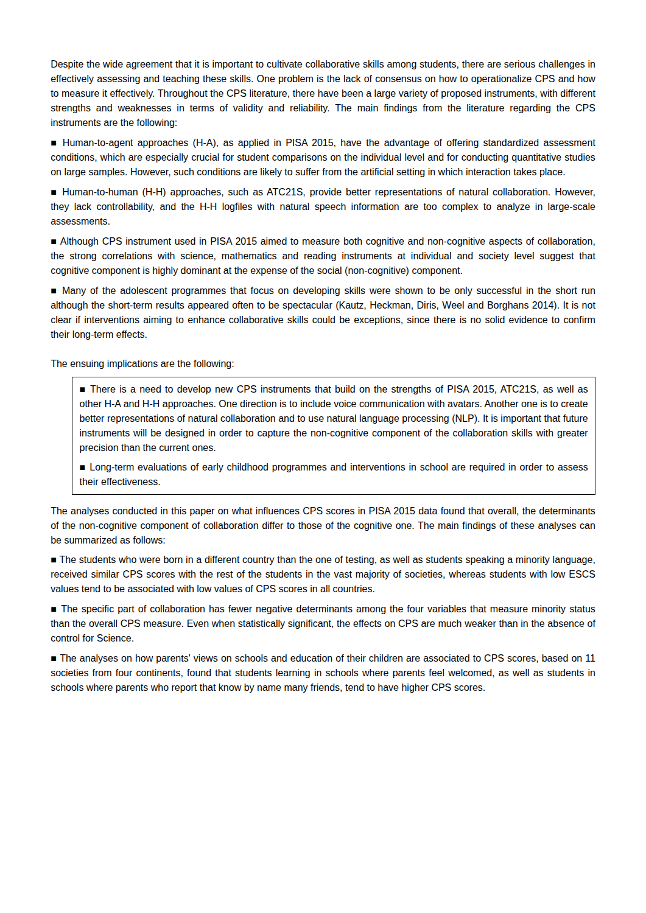Despite the wide agreement that it is important to cultivate collaborative skills among students, there are serious challenges in effectively assessing and teaching these skills. One problem is the lack of consensus on how to operationalize CPS and how to measure it effectively. Throughout the CPS literature, there have been a large variety of proposed instruments, with different strengths and weaknesses in terms of validity and reliability. The main findings from the literature regarding the CPS instruments are the following:
■ Human-to-agent approaches (H-A), as applied in PISA 2015, have the advantage of offering standardized assessment conditions, which are especially crucial for student comparisons on the individual level and for conducting quantitative studies on large samples. However, such conditions are likely to suffer from the artificial setting in which interaction takes place.
■ Human-to-human (H-H) approaches, such as ATC21S, provide better representations of natural collaboration. However, they lack controllability, and the H-H logfiles with natural speech information are too complex to analyze in large-scale assessments.
■ Although CPS instrument used in PISA 2015 aimed to measure both cognitive and non-cognitive aspects of collaboration, the strong correlations with science, mathematics and reading instruments at individual and society level suggest that cognitive component is highly dominant at the expense of the social (non-cognitive) component.
■ Many of the adolescent programmes that focus on developing skills were shown to be only successful in the short run although the short-term results appeared often to be spectacular (Kautz, Heckman, Diris, Weel and Borghans 2014). It is not clear if interventions aiming to enhance collaborative skills could be exceptions, since there is no solid evidence to confirm their long-term effects.
The ensuing implications are the following:
■ There is a need to develop new CPS instruments that build on the strengths of PISA 2015, ATC21S, as well as other H-A and H-H approaches. One direction is to include voice communication with avatars. Another one is to create better representations of natural collaboration and to use natural language processing (NLP). It is important that future instruments will be designed in order to capture the non-cognitive component of the collaboration skills with greater precision than the current ones.
■ Long-term evaluations of early childhood programmes and interventions in school are required in order to assess their effectiveness.
The analyses conducted in this paper on what influences CPS scores in PISA 2015 data found that overall, the determinants of the non-cognitive component of collaboration differ to those of the cognitive one. The main findings of these analyses can be summarized as follows:
■ The students who were born in a different country than the one of testing, as well as students speaking a minority language, received similar CPS scores with the rest of the students in the vast majority of societies, whereas students with low ESCS values tend to be associated with low values of CPS scores in all countries.
■ The specific part of collaboration has fewer negative determinants among the four variables that measure minority status than the overall CPS measure. Even when statistically significant, the effects on CPS are much weaker than in the absence of control for Science.
■ The analyses on how parents' views on schools and education of their children are associated to CPS scores, based on 11 societies from four continents, found that students learning in schools where parents feel welcomed, as well as students in schools where parents who report that know by name many friends, tend to have higher CPS scores.